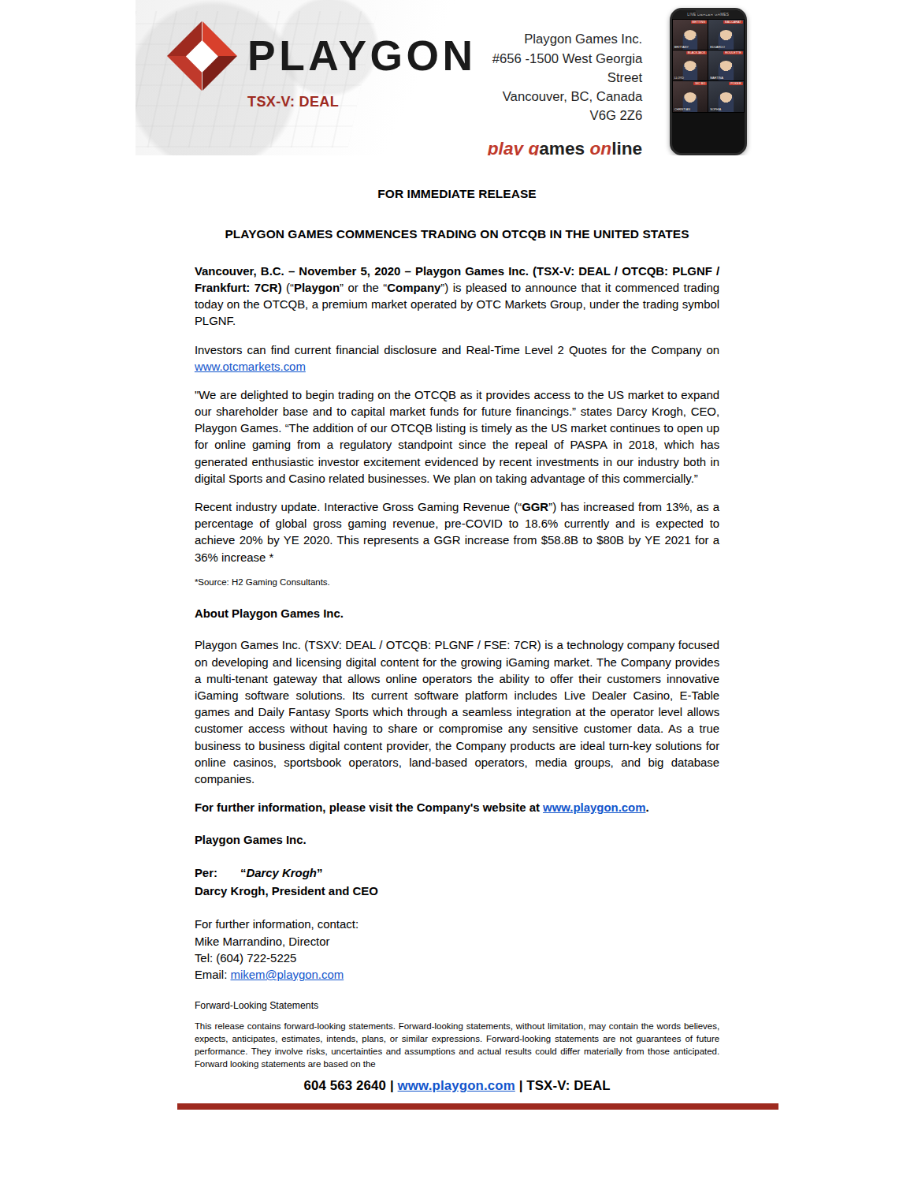PLAYGON
TSX-V: DEAL
Playgon Games Inc.
#656 -1500 West Georgia Street
Vancouver, BC, Canada V6G 2Z6
play games online
LIVE DEALER GAMES
BETTING BRITTANY
BACCARAT EDUARDO
BLACKJACK LLOYD
ROULETTE MARTINA
SIC BO CHRISTIAN
POKER SOPHIA
FOR IMMEDIATE RELEASE
PLAYGON GAMES COMMENCES TRADING ON OTCQB IN THE UNITED STATES
Vancouver, B.C. – November 5, 2020 – Playgon Games Inc. (TSX-V: DEAL / OTCQB: PLGNF / Frankfurt: 7CR) (“Playgon” or the “Company”) is pleased to announce that it commenced trading today on the OTCQB, a premium market operated by OTC Markets Group, under the trading symbol PLGNF.
Investors can find current financial disclosure and Real-Time Level 2 Quotes for the Company on www.otcmarkets.com
"We are delighted to begin trading on the OTCQB as it provides access to the US market to expand our shareholder base and to capital market funds for future financings.” states Darcy Krogh, CEO, Playgon Games. “The addition of our OTCQB listing is timely as the US market continues to open up for online gaming from a regulatory standpoint since the repeal of PASPA in 2018, which has generated enthusiastic investor excitement evidenced by recent investments in our industry both in digital Sports and Casino related businesses. We plan on taking advantage of this commercially.”
Recent industry update. Interactive Gross Gaming Revenue (“GGR”) has increased from 13%, as a percentage of global gross gaming revenue, pre-COVID to 18.6% currently and is expected to achieve 20% by YE 2020. This represents a GGR increase from $58.8B to $80B by YE 2021 for a 36% increase *
*Source: H2 Gaming Consultants.
About Playgon Games Inc.
Playgon Games Inc. (TSXV: DEAL / OTCQB: PLGNF / FSE: 7CR) is a technology company focused on developing and licensing digital content for the growing iGaming market. The Company provides a multi-tenant gateway that allows online operators the ability to offer their customers innovative iGaming software solutions. Its current software platform includes Live Dealer Casino, E-Table games and Daily Fantasy Sports which through a seamless integration at the operator level allows customer access without having to share or compromise any sensitive customer data. As a true business to business digital content provider, the Company products are ideal turn-key solutions for online casinos, sportsbook operators, land-based operators, media groups, and big database companies.
For further information, please visit the Company's website at www.playgon.com.
Playgon Games Inc.
Per: “Darcy Krogh”
Darcy Krogh, President and CEO
For further information, contact:
Mike Marrandino, Director
Tel: (604) 722-5225
Email: mikem@playgon.com
Forward-Looking Statements
This release contains forward-looking statements. Forward-looking statements, without limitation, may contain the words believes, expects, anticipates, estimates, intends, plans, or similar expressions. Forward-looking statements are not guarantees of future performance. They involve risks, uncertainties and assumptions and actual results could differ materially from those anticipated. Forward looking statements are based on the
604 563 2640 | www.playgon.com | TSX-V: DEAL